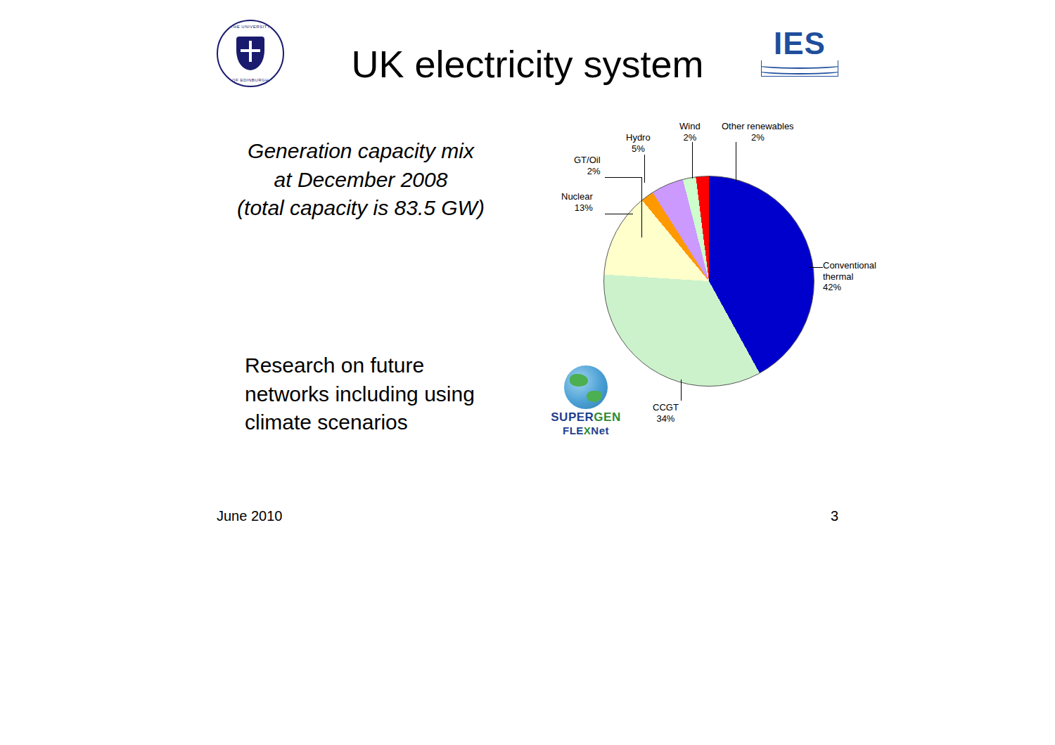THE UNIVERSITY OF EDINBURGH
IES
UK electricity system
Generation capacity mix
at December 2008
(total capacity is 83.5 GW)
Research on future
networks including using
climate scenarios
SUPER GEN
FLE XNet
Hydro
5%
Wind
2%
Other renewables
2%
GT/Oil
2%
Nuclear
13%
Conventional
thermal
42%
CCGT
34%
June 2010
3